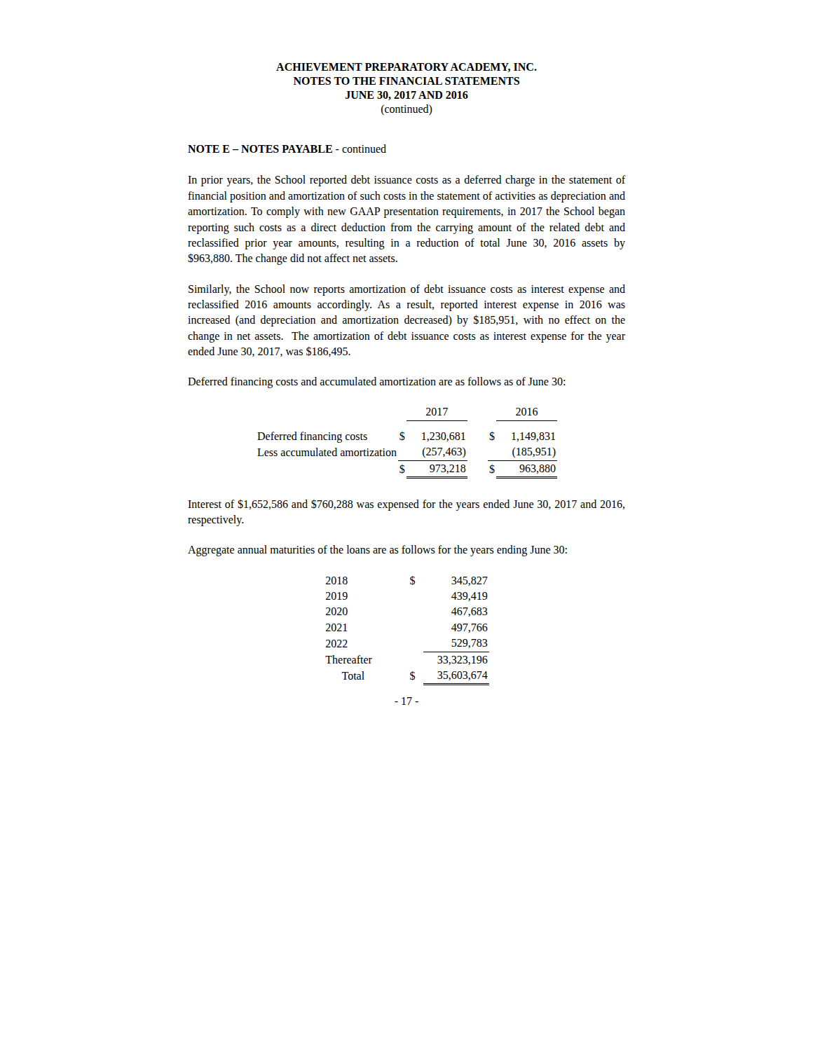ACHIEVEMENT PREPARATORY ACADEMY, INC.
NOTES TO THE FINANCIAL STATEMENTS
JUNE 30, 2017 AND 2016
(continued)
NOTE E – NOTES PAYABLE - continued
In prior years, the School reported debt issuance costs as a deferred charge in the statement of financial position and amortization of such costs in the statement of activities as depreciation and amortization. To comply with new GAAP presentation requirements, in 2017 the School began reporting such costs as a direct deduction from the carrying amount of the related debt and reclassified prior year amounts, resulting in a reduction of total June 30, 2016 assets by $963,880. The change did not affect net assets.
Similarly, the School now reports amortization of debt issuance costs as interest expense and reclassified 2016 amounts accordingly. As a result, reported interest expense in 2016 was increased (and depreciation and amortization decreased) by $185,951, with no effect on the change in net assets. The amortization of debt issuance costs as interest expense for the year ended June 30, 2017, was $186,495.
Deferred financing costs and accumulated amortization are as follows as of June 30:
| | | 2017 | | | 2016 |
| Deferred financing costs | $ | 1,230,681 | | $ | 1,149,831 |
| Less accumulated amortization | | (257,463) | | | (185,951) |
| | $ | 973,218 | | $ | 963,880 |
Interest of $1,652,586 and $760,288 was expensed for the years ended June 30, 2017 and 2016, respectively.
Aggregate annual maturities of the loans are as follows for the years ending June 30:
| 2018 | $ | 345,827 |
| 2019 | | 439,419 |
| 2020 | | 467,683 |
| 2021 | | 497,766 |
| 2022 | | 529,783 |
| Thereafter | | 33,323,196 |
| Total | $ | 35,603,674 |
- 17 -